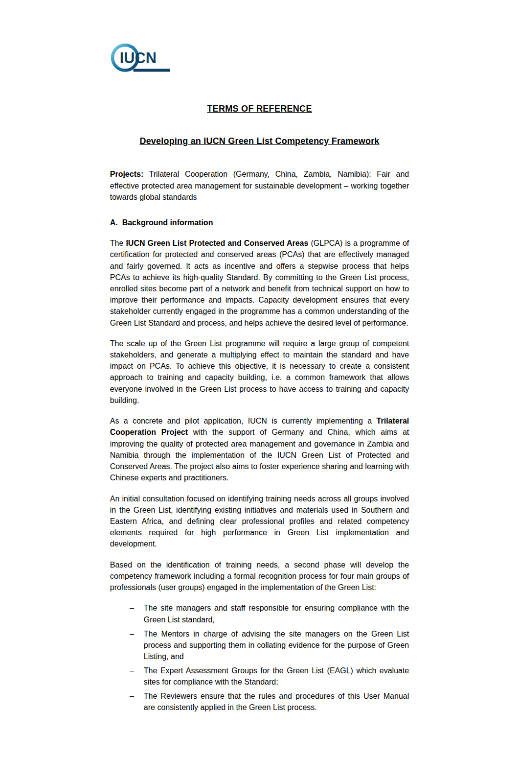IUCN
TERMS OF REFERENCE
Developing an IUCN Green List Competency Framework
Projects: Trilateral Cooperation (Germany, China, Zambia, Namibia): Fair and effective protected area management for sustainable development – working together towards global standards
A. Background information
The IUCN Green List Protected and Conserved Areas (GLPCA) is a programme of certification for protected and conserved areas (PCAs) that are effectively managed and fairly governed. It acts as incentive and offers a stepwise process that helps PCAs to achieve its high-quality Standard. By committing to the Green List process, enrolled sites become part of a network and benefit from technical support on how to improve their performance and impacts. Capacity development ensures that every stakeholder currently engaged in the programme has a common understanding of the Green List Standard and process, and helps achieve the desired level of performance.
The scale up of the Green List programme will require a large group of competent stakeholders, and generate a multiplying effect to maintain the standard and have impact on PCAs. To achieve this objective, it is necessary to create a consistent approach to training and capacity building, i.e. a common framework that allows everyone involved in the Green List process to have access to training and capacity building.
As a concrete and pilot application, IUCN is currently implementing a Trilateral Cooperation Project with the support of Germany and China, which aims at improving the quality of protected area management and governance in Zambia and Namibia through the implementation of the IUCN Green List of Protected and Conserved Areas. The project also aims to foster experience sharing and learning with Chinese experts and practitioners.
An initial consultation focused on identifying training needs across all groups involved in the Green List, identifying existing initiatives and materials used in Southern and Eastern Africa, and defining clear professional profiles and related competency elements required for high performance in Green List implementation and development.
Based on the identification of training needs, a second phase will develop the competency framework including a formal recognition process for four main groups of professionals (user groups) engaged in the implementation of the Green List:
The site managers and staff responsible for ensuring compliance with the Green List standard,
The Mentors in charge of advising the site managers on the Green List process and supporting them in collating evidence for the purpose of Green Listing, and
The Expert Assessment Groups for the Green List (EAGL) which evaluate sites for compliance with the Standard;
The Reviewers ensure that the rules and procedures of this User Manual are consistently applied in the Green List process.